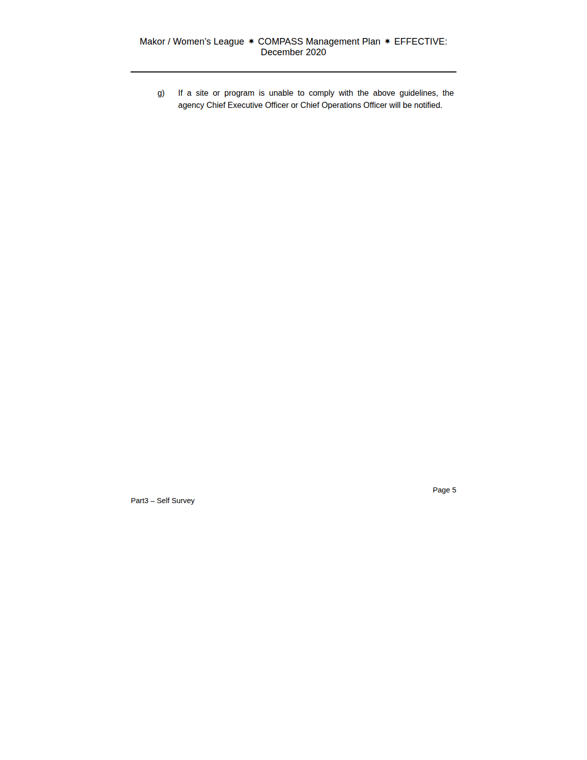Makor / Women’s League ✷ COMPASS Management Plan ✷ EFFECTIVE: December 2020
g) If a site or program is unable to comply with the above guidelines, the agency Chief Executive Officer or Chief Operations Officer will be notified.
Page 5
Part3 – Self Survey